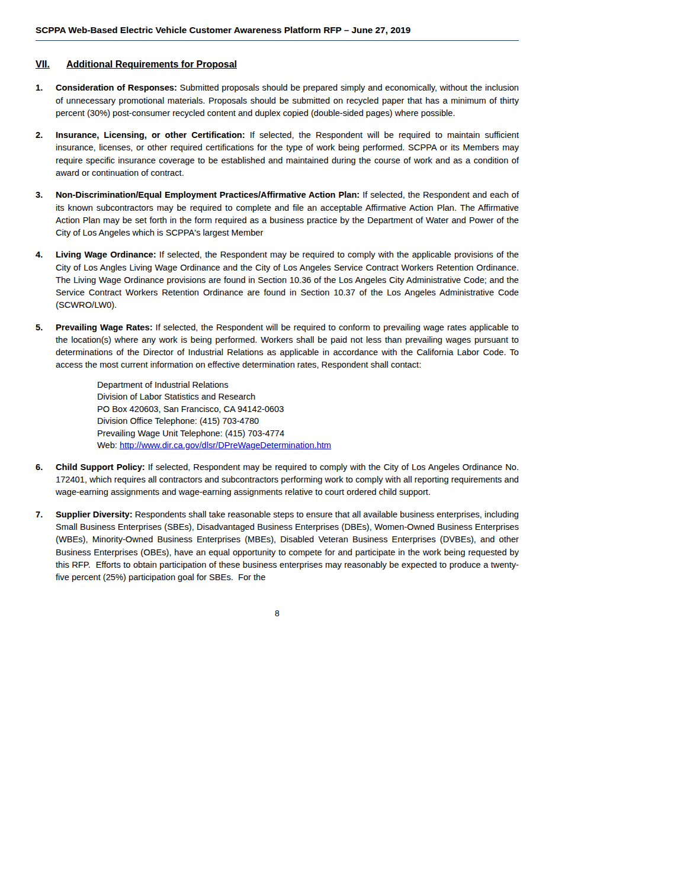SCPPA Web-Based Electric Vehicle Customer Awareness Platform RFP – June 27, 2019
VII. Additional Requirements for Proposal
Consideration of Responses: Submitted proposals should be prepared simply and economically, without the inclusion of unnecessary promotional materials. Proposals should be submitted on recycled paper that has a minimum of thirty percent (30%) post-consumer recycled content and duplex copied (double-sided pages) where possible.
Insurance, Licensing, or other Certification: If selected, the Respondent will be required to maintain sufficient insurance, licenses, or other required certifications for the type of work being performed. SCPPA or its Members may require specific insurance coverage to be established and maintained during the course of work and as a condition of award or continuation of contract.
Non-Discrimination/Equal Employment Practices/Affirmative Action Plan: If selected, the Respondent and each of its known subcontractors may be required to complete and file an acceptable Affirmative Action Plan. The Affirmative Action Plan may be set forth in the form required as a business practice by the Department of Water and Power of the City of Los Angeles which is SCPPA's largest Member
Living Wage Ordinance: If selected, the Respondent may be required to comply with the applicable provisions of the City of Los Angles Living Wage Ordinance and the City of Los Angeles Service Contract Workers Retention Ordinance. The Living Wage Ordinance provisions are found in Section 10.36 of the Los Angeles City Administrative Code; and the Service Contract Workers Retention Ordinance are found in Section 10.37 of the Los Angeles Administrative Code (SCWRO/LW0).
Prevailing Wage Rates: If selected, the Respondent will be required to conform to prevailing wage rates applicable to the location(s) where any work is being performed. Workers shall be paid not less than prevailing wages pursuant to determinations of the Director of Industrial Relations as applicable in accordance with the California Labor Code. To access the most current information on effective determination rates, Respondent shall contact:
Department of Industrial Relations
Division of Labor Statistics and Research
PO Box 420603, San Francisco, CA 94142-0603
Division Office Telephone: (415) 703-4780
Prevailing Wage Unit Telephone: (415) 703-4774
Web: http://www.dir.ca.gov/dlsr/DPreWageDetermination.htm
Child Support Policy: If selected, Respondent may be required to comply with the City of Los Angeles Ordinance No. 172401, which requires all contractors and subcontractors performing work to comply with all reporting requirements and wage-earning assignments and wage-earning assignments relative to court ordered child support.
Supplier Diversity: Respondents shall take reasonable steps to ensure that all available business enterprises, including Small Business Enterprises (SBEs), Disadvantaged Business Enterprises (DBEs), Women-Owned Business Enterprises (WBEs), Minority-Owned Business Enterprises (MBEs), Disabled Veteran Business Enterprises (DVBEs), and other Business Enterprises (OBEs), have an equal opportunity to compete for and participate in the work being requested by this RFP. Efforts to obtain participation of these business enterprises may reasonably be expected to produce a twenty-five percent (25%) participation goal for SBEs. For the
8